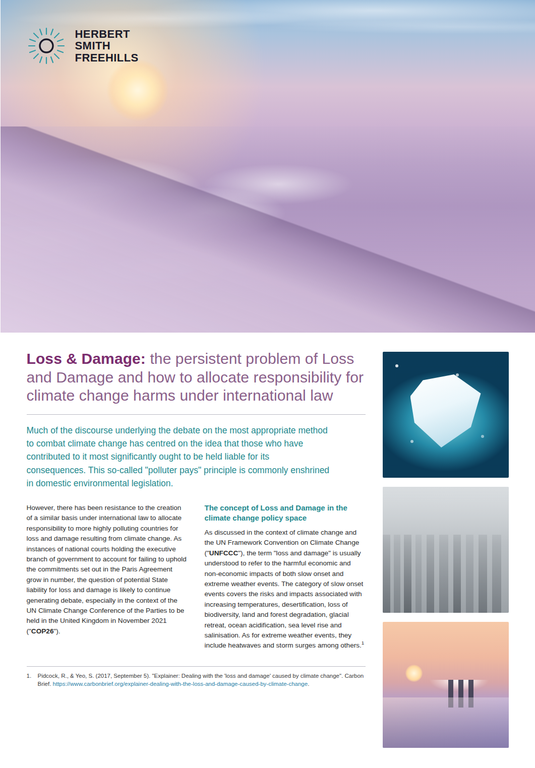Herbert
Smith
Freehills
Loss & Damage: the persistent problem of Loss and Damage and how to allocate responsibility for climate change harms under international law
Much of the discourse underlying the debate on the most appropriate method to combat climate change has centred on the idea that those who have contributed to it most significantly ought to be held liable for its consequences. This so-called "polluter pays" principle is commonly enshrined in domestic environmental legislation.
However, there has been resistance to the creation of a similar basis under international law to allocate responsibility to more highly polluting countries for loss and damage resulting from climate change. As instances of national courts holding the executive branch of government to account for failing to uphold the commitments set out in the Paris Agreement grow in number, the question of potential State liability for loss and damage is likely to continue generating debate, especially in the context of the UN Climate Change Conference of the Parties to be held in the United Kingdom in November 2021 ("COP26").
The concept of Loss and Damage in the climate change policy space
As discussed in the context of climate change and the UN Framework Convention on Climate Change ("UNFCCC"), the term "loss and damage" is usually understood to refer to the harmful economic and non-economic impacts of both slow onset and extreme weather events. The category of slow onset events covers the risks and impacts associated with increasing temperatures, desertification, loss of biodiversity, land and forest degradation, glacial retreat, ocean acidification, sea level rise and salinisation. As for extreme weather events, they include heatwaves and storm surges among others.1
1.
Pidcock, R., & Yeo, S. (2017, September 5). "Explainer: Dealing with the 'loss and damage' caused by climate change". Carbon Brief. https://www.carbonbrief.org/explainer-dealing-with-the-loss-and-damage-caused-by-climate-change.